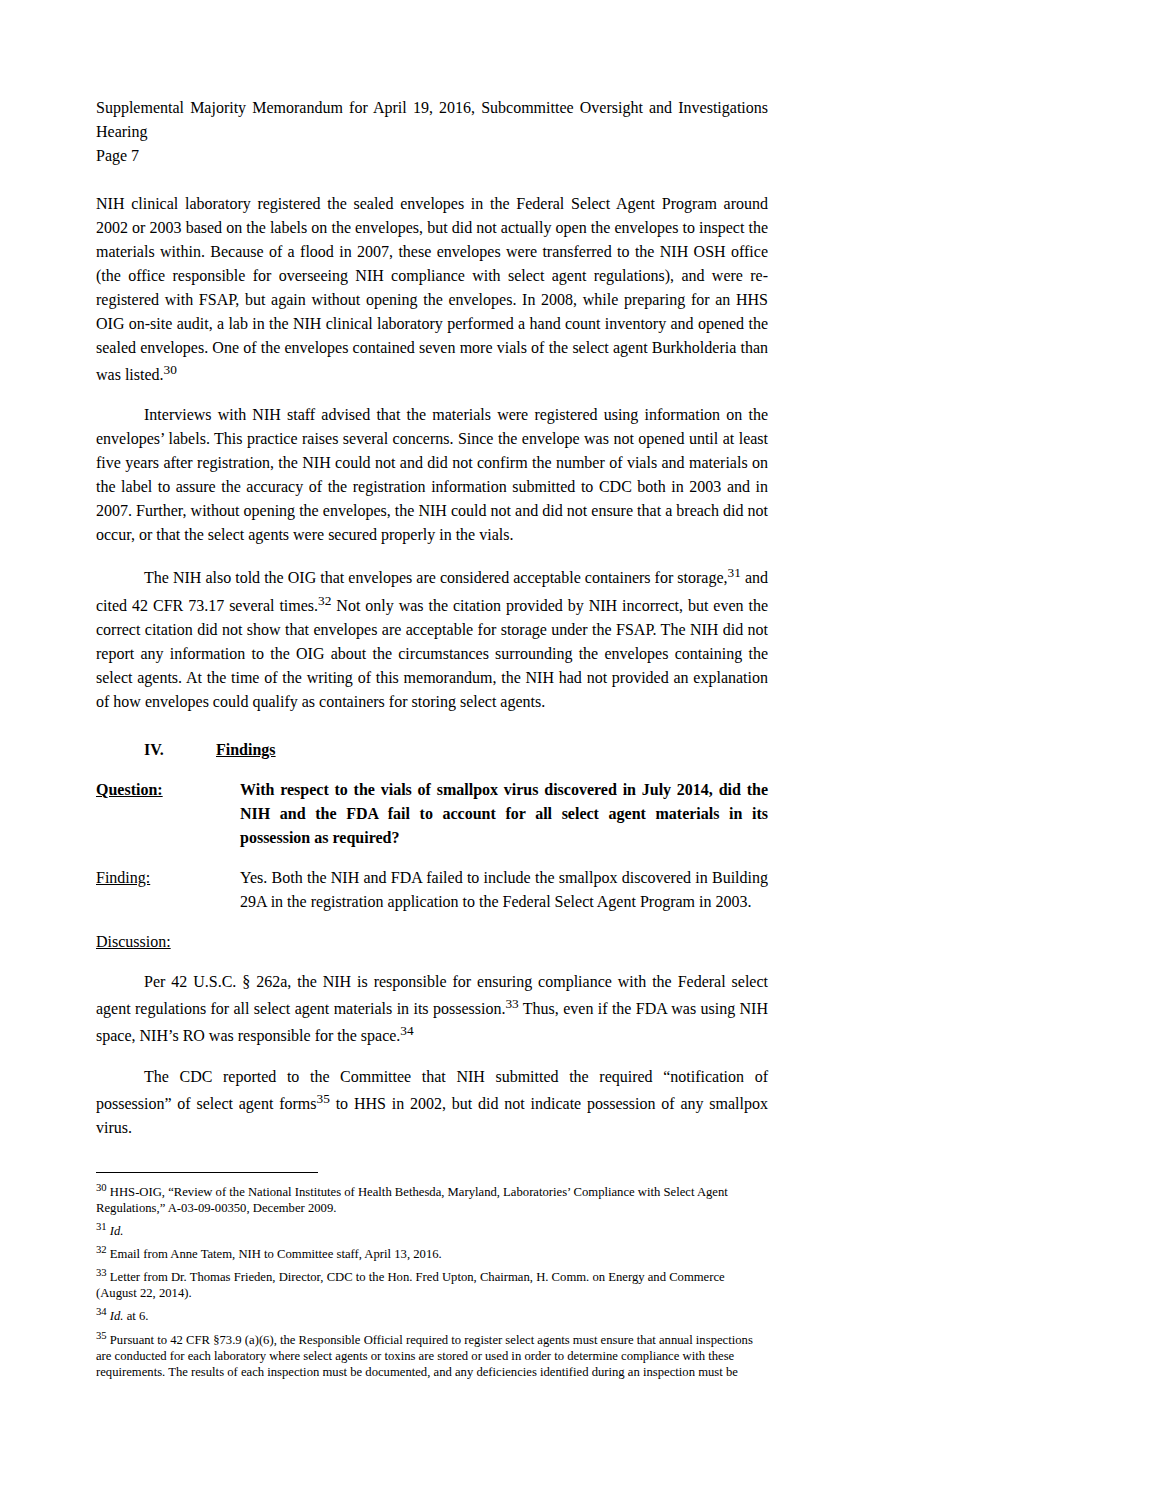Supplemental Majority Memorandum for April 19, 2016, Subcommittee Oversight and Investigations Hearing
Page 7
NIH clinical laboratory registered the sealed envelopes in the Federal Select Agent Program around 2002 or 2003 based on the labels on the envelopes, but did not actually open the envelopes to inspect the materials within. Because of a flood in 2007, these envelopes were transferred to the NIH OSH office (the office responsible for overseeing NIH compliance with select agent regulations), and were re-registered with FSAP, but again without opening the envelopes. In 2008, while preparing for an HHS OIG on-site audit, a lab in the NIH clinical laboratory performed a hand count inventory and opened the sealed envelopes. One of the envelopes contained seven more vials of the select agent Burkholderia than was listed.30
Interviews with NIH staff advised that the materials were registered using information on the envelopes’ labels. This practice raises several concerns. Since the envelope was not opened until at least five years after registration, the NIH could not and did not confirm the number of vials and materials on the label to assure the accuracy of the registration information submitted to CDC both in 2003 and in 2007. Further, without opening the envelopes, the NIH could not and did not ensure that a breach did not occur, or that the select agents were secured properly in the vials.
The NIH also told the OIG that envelopes are considered acceptable containers for storage,31 and cited 42 CFR 73.17 several times.32 Not only was the citation provided by NIH incorrect, but even the correct citation did not show that envelopes are acceptable for storage under the FSAP. The NIH did not report any information to the OIG about the circumstances surrounding the envelopes containing the select agents. At the time of the writing of this memorandum, the NIH had not provided an explanation of how envelopes could qualify as containers for storing select agents.
IV. Findings
Question:
With respect to the vials of smallpox virus discovered in July 2014, did the NIH and the FDA fail to account for all select agent materials in its possession as required?
Finding:
Yes. Both the NIH and FDA failed to include the smallpox discovered in Building 29A in the registration application to the Federal Select Agent Program in 2003.
Discussion:
Per 42 U.S.C. § 262a, the NIH is responsible for ensuring compliance with the Federal select agent regulations for all select agent materials in its possession.33 Thus, even if the FDA was using NIH space, NIH’s RO was responsible for the space.34
The CDC reported to the Committee that NIH submitted the required “notification of possession” of select agent forms35 to HHS in 2002, but did not indicate possession of any smallpox virus.
30 HHS-OIG, “Review of the National Institutes of Health Bethesda, Maryland, Laboratories’ Compliance with Select Agent Regulations,” A-03-09-00350, December 2009.
31 Id.
32 Email from Anne Tatem, NIH to Committee staff, April 13, 2016.
33 Letter from Dr. Thomas Frieden, Director, CDC to the Hon. Fred Upton, Chairman, H. Comm. on Energy and Commerce (August 22, 2014).
34 Id. at 6.
35 Pursuant to 42 CFR §73.9 (a)(6), the Responsible Official required to register select agents must ensure that annual inspections are conducted for each laboratory where select agents or toxins are stored or used in order to determine compliance with these requirements. The results of each inspection must be documented, and any deficiencies identified during an inspection must be